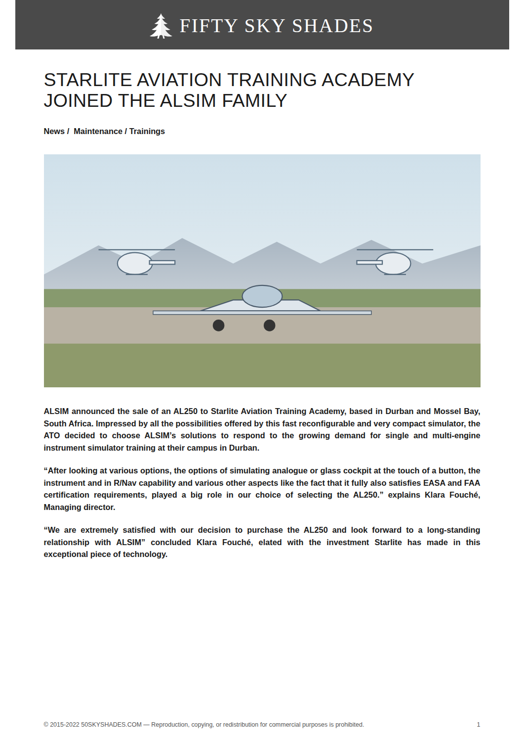FIFTY SKY SHADES
Starlite Aviation Training Academy joined the ALSIM family
News / Maintenance / Trainings
ALSIM announced the sale of an AL250 to Starlite Aviation Training Academy, based in Durban and Mossel Bay, South Africa. Impressed by all the possibilities offered by this fast reconfigurable and very compact simulator, the ATO decided to choose ALSIM’s solutions to respond to the growing demand for single and multi-engine instrument simulator training at their campus in Durban.
“After looking at various options, the options of simulating analogue or glass cockpit at the touch of a button, the instrument and in R/Nav capability and various other aspects like the fact that it fully also satisfies EASA and FAA certification requirements, played a big role in our choice of selecting the AL250.” explains Klara Fouché, Managing director.
“We are extremely satisfied with our decision to purchase the AL250 and look forward to a long-standing relationship with ALSIM” concluded Klara Fouché, elated with the investment Starlite has made in this exceptional piece of technology.
© 2015-2022 50SKYSHADES.COM — Reproduction, copying, or redistribution for commercial purposes is prohibited.
1